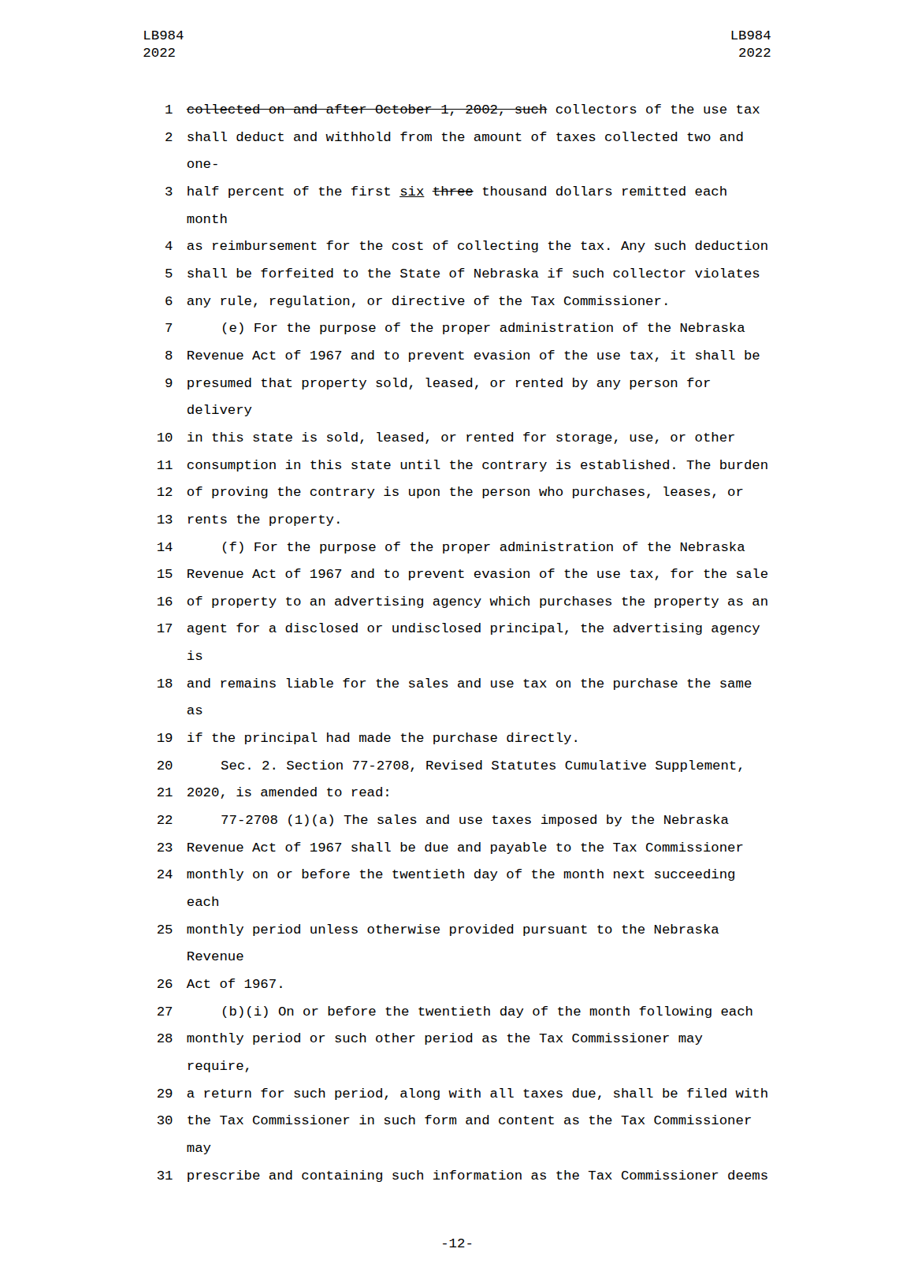LB984
2022
LB984
2022
collected on and after October 1, 2002, such collectors of the use tax
shall deduct and withhold from the amount of taxes collected two and one-
half percent of the first six three thousand dollars remitted each month
as reimbursement for the cost of collecting the tax. Any such deduction
shall be forfeited to the State of Nebraska if such collector violates
any rule, regulation, or directive of the Tax Commissioner.
(e) For the purpose of the proper administration of the Nebraska
Revenue Act of 1967 and to prevent evasion of the use tax, it shall be
presumed that property sold, leased, or rented by any person for delivery
in this state is sold, leased, or rented for storage, use, or other
consumption in this state until the contrary is established. The burden
of proving the contrary is upon the person who purchases, leases, or
rents the property.
(f) For the purpose of the proper administration of the Nebraska
Revenue Act of 1967 and to prevent evasion of the use tax, for the sale
of property to an advertising agency which purchases the property as an
agent for a disclosed or undisclosed principal, the advertising agency is
and remains liable for the sales and use tax on the purchase the same as
if the principal had made the purchase directly.
Sec. 2. Section 77-2708, Revised Statutes Cumulative Supplement,
2020, is amended to read:
77-2708 (1)(a) The sales and use taxes imposed by the Nebraska
Revenue Act of 1967 shall be due and payable to the Tax Commissioner
monthly on or before the twentieth day of the month next succeeding each
monthly period unless otherwise provided pursuant to the Nebraska Revenue
Act of 1967.
(b)(i) On or before the twentieth day of the month following each
monthly period or such other period as the Tax Commissioner may require,
a return for such period, along with all taxes due, shall be filed with
the Tax Commissioner in such form and content as the Tax Commissioner may
prescribe and containing such information as the Tax Commissioner deems
-12-